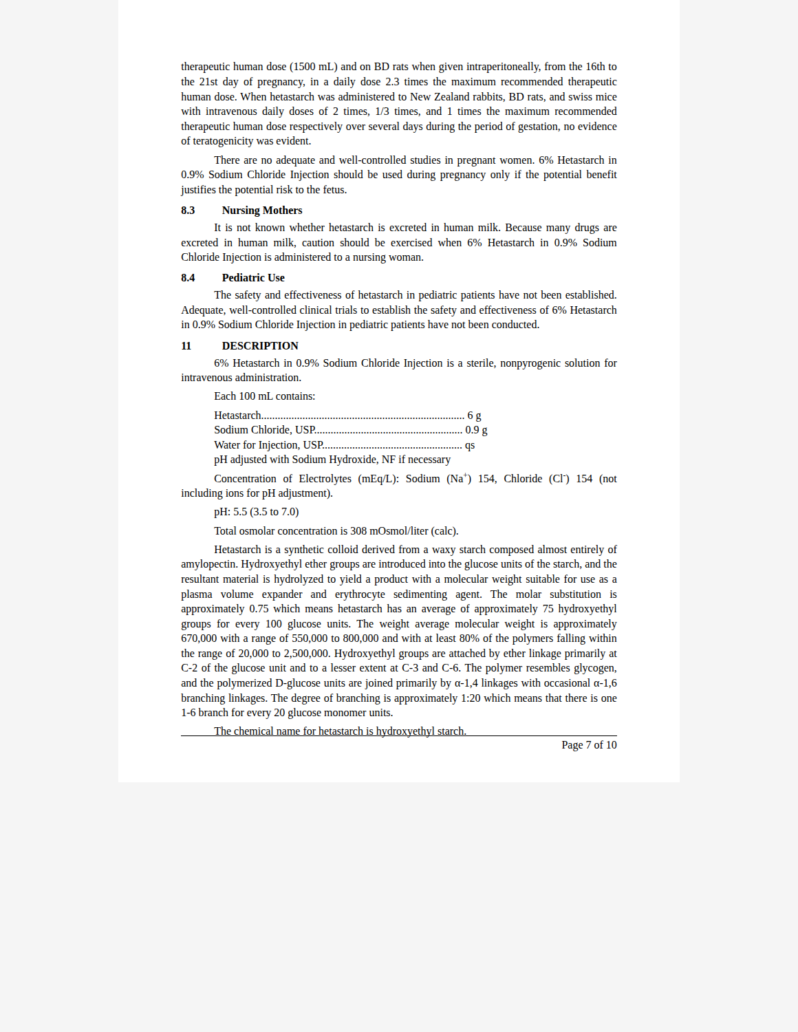therapeutic human dose (1500 mL) and on BD rats when given intraperitoneally, from the 16th to the 21st day of pregnancy, in a daily dose 2.3 times the maximum recommended therapeutic human dose. When hetastarch was administered to New Zealand rabbits, BD rats, and swiss mice with intravenous daily doses of 2 times, 1/3 times, and 1 times the maximum recommended therapeutic human dose respectively over several days during the period of gestation, no evidence of teratogenicity was evident.
There are no adequate and well-controlled studies in pregnant women. 6% Hetastarch in 0.9% Sodium Chloride Injection should be used during pregnancy only if the potential benefit justifies the potential risk to the fetus.
8.3 Nursing Mothers
It is not known whether hetastarch is excreted in human milk. Because many drugs are excreted in human milk, caution should be exercised when 6% Hetastarch in 0.9% Sodium Chloride Injection is administered to a nursing woman.
8.4 Pediatric Use
The safety and effectiveness of hetastarch in pediatric patients have not been established. Adequate, well-controlled clinical trials to establish the safety and effectiveness of 6% Hetastarch in 0.9% Sodium Chloride Injection in pediatric patients have not been conducted.
11 DESCRIPTION
6% Hetastarch in 0.9% Sodium Chloride Injection is a sterile, nonpyrogenic solution for intravenous administration.
Each 100 mL contains:
Hetastarch.......................................................................... 6 g
Sodium Chloride, USP...................................................... 0.9 g
Water for Injection, USP................................................... qs
pH adjusted with Sodium Hydroxide, NF if necessary
Concentration of Electrolytes (mEq/L): Sodium (Na+) 154, Chloride (Cl-) 154 (not including ions for pH adjustment).
pH: 5.5 (3.5 to 7.0)
Total osmolar concentration is 308 mOsmol/liter (calc).
Hetastarch is a synthetic colloid derived from a waxy starch composed almost entirely of amylopectin. Hydroxyethyl ether groups are introduced into the glucose units of the starch, and the resultant material is hydrolyzed to yield a product with a molecular weight suitable for use as a plasma volume expander and erythrocyte sedimenting agent. The molar substitution is approximately 0.75 which means hetastarch has an average of approximately 75 hydroxyethyl groups for every 100 glucose units. The weight average molecular weight is approximately 670,000 with a range of 550,000 to 800,000 and with at least 80% of the polymers falling within the range of 20,000 to 2,500,000. Hydroxyethyl groups are attached by ether linkage primarily at C-2 of the glucose unit and to a lesser extent at C-3 and C-6. The polymer resembles glycogen, and the polymerized D-glucose units are joined primarily by α-1,4 linkages with occasional α-1,6 branching linkages. The degree of branching is approximately 1:20 which means that there is one 1-6 branch for every 20 glucose monomer units.
The chemical name for hetastarch is hydroxyethyl starch.
Page 7 of 10